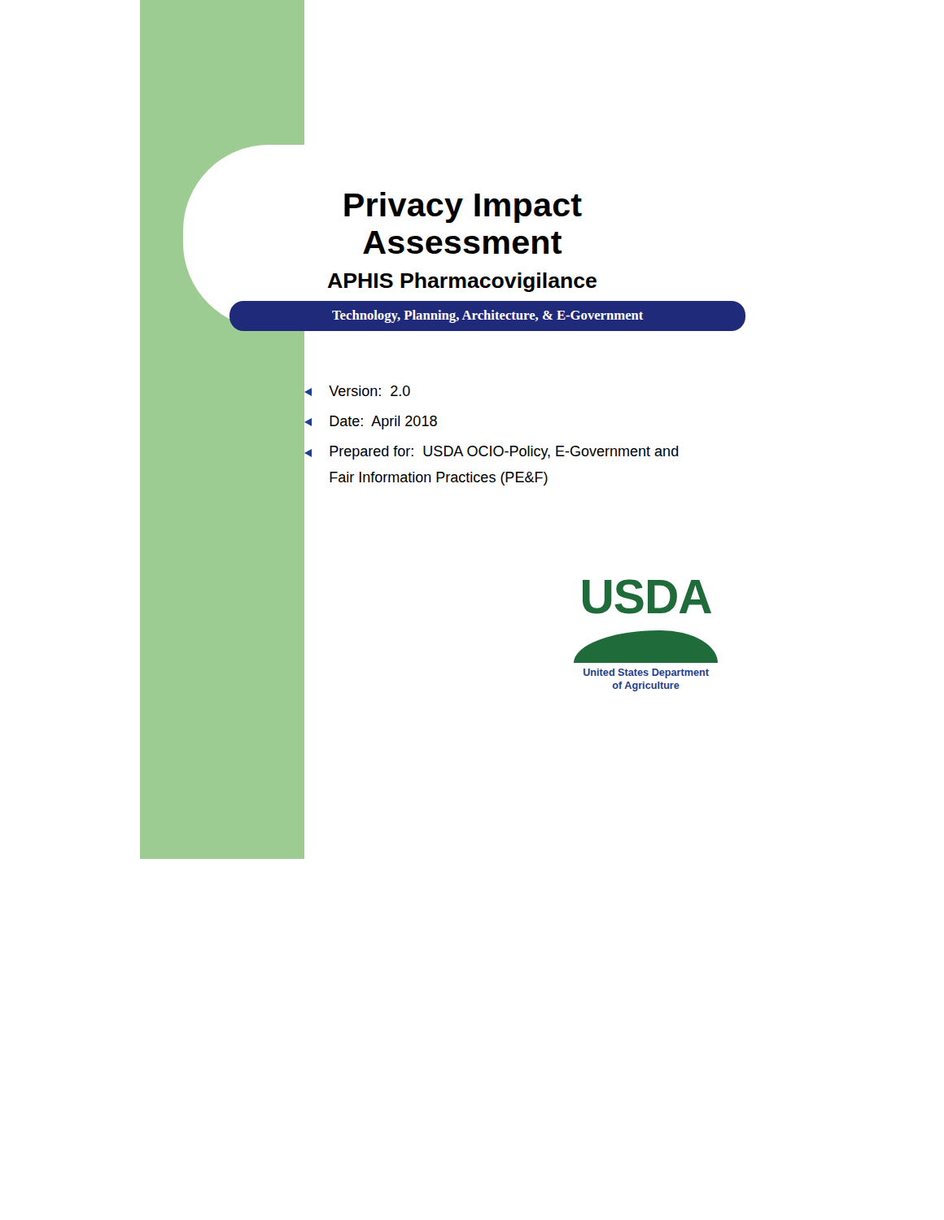Privacy Impact Assessment
APHIS Pharmacovigilance
Technology, Planning, Architecture, & E-Government
Version: 2.0
Date: April 2018
Prepared for: USDA OCIO-Policy, E-Government and Fair Information Practices (PE&F)
USDA
United States Department
of Agriculture